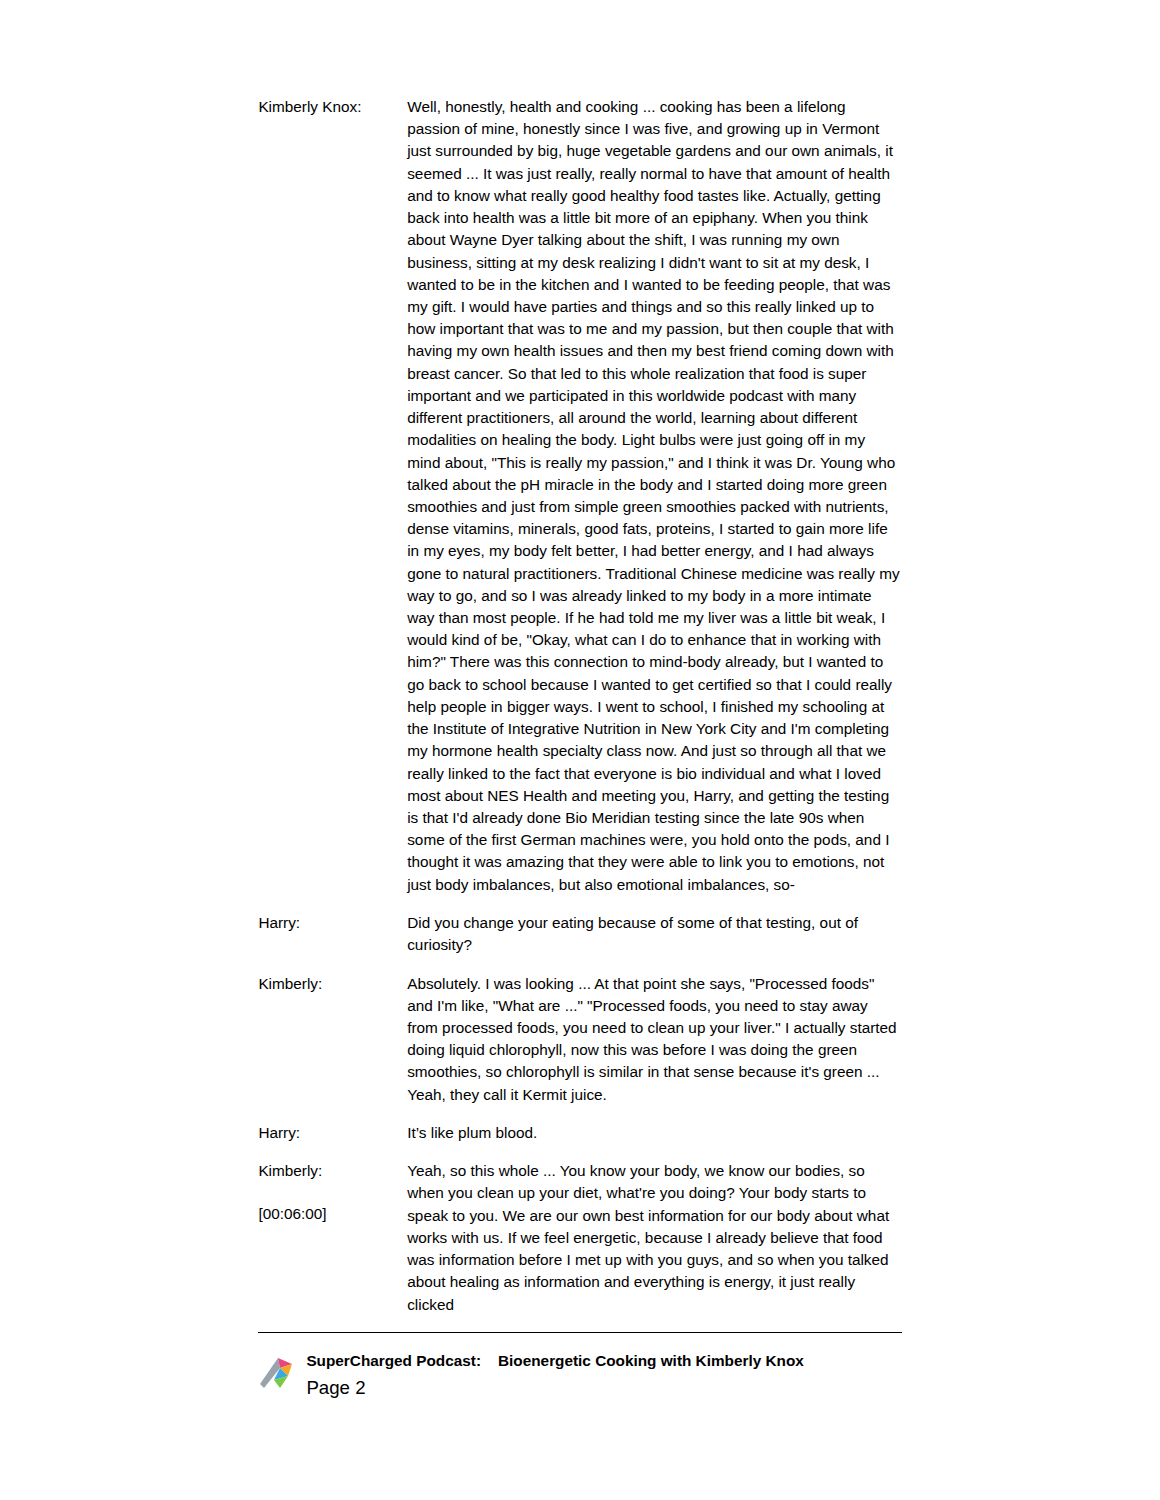Kimberly Knox:
Well, honestly, health and cooking ... cooking has been a lifelong passion of mine, honestly since I was five, and growing up in Vermont just surrounded by big, huge vegetable gardens and our own animals, it seemed ... It was just really, really normal to have that amount of health and to know what really good healthy food tastes like. Actually, getting back into health was a little bit more of an epiphany. When you think about Wayne Dyer talking about the shift, I was running my own business, sitting at my desk realizing I didn't want to sit at my desk, I wanted to be in the kitchen and I wanted to be feeding people, that was my gift. I would have parties and things and so this really linked up to how important that was to me and my passion, but then couple that with having my own health issues and then my best friend coming down with breast cancer. So that led to this whole realization that food is super important and we participated in this worldwide podcast with many different practitioners, all around the world, learning about different modalities on healing the body. Light bulbs were just going off in my mind about, "This is really my passion," and I think it was Dr. Young who talked about the pH miracle in the body and I started doing more green smoothies and just from simple green smoothies packed with nutrients, dense vitamins, minerals, good fats, proteins, I started to gain more life in my eyes, my body felt better, I had better energy, and I had always gone to natural practitioners. Traditional Chinese medicine was really my way to go, and so I was already linked to my body in a more intimate way than most people. If he had told me my liver was a little bit weak, I would kind of be, "Okay, what can I do to enhance that in working with him?" There was this connection to mind-body already, but I wanted to go back to school because I wanted to get certified so that I could really help people in bigger ways. I went to school, I finished my schooling at the Institute of Integrative Nutrition in New York City and I'm completing my hormone health specialty class now. And just so through all that we really linked to the fact that everyone is bio individual and what I loved most about NES Health and meeting you, Harry, and getting the testing is that I'd already done Bio Meridian testing since the late 90s when some of the first German machines were, you hold onto the pods, and I thought it was amazing that they were able to link you to emotions, not just body imbalances, but also emotional imbalances, so-
Harry:
Did you change your eating because of some of that testing, out of curiosity?
Kimberly:
Absolutely. I was looking ... At that point she says, "Processed foods" and I'm like, "What are ..." "Processed foods, you need to stay away from processed foods, you need to clean up your liver." I actually started doing liquid chlorophyll, now this was before I was doing the green smoothies, so chlorophyll is similar in that sense because it's green ... Yeah, they call it Kermit juice.
Harry:
It’s like plum blood.
Kimberly: [00:06:00]
Yeah, so this whole ... You know your body, we know our bodies, so when you clean up your diet, what're you doing? Your body starts to speak to you. We are our own best information for our body about what works with us. If we feel energetic, because I already believe that food was information before I met up with you guys, and so when you talked about healing as information and everything is energy, it just really clicked
SuperCharged Podcast: Bioenergetic Cooking with Kimberly Knox
Page 2